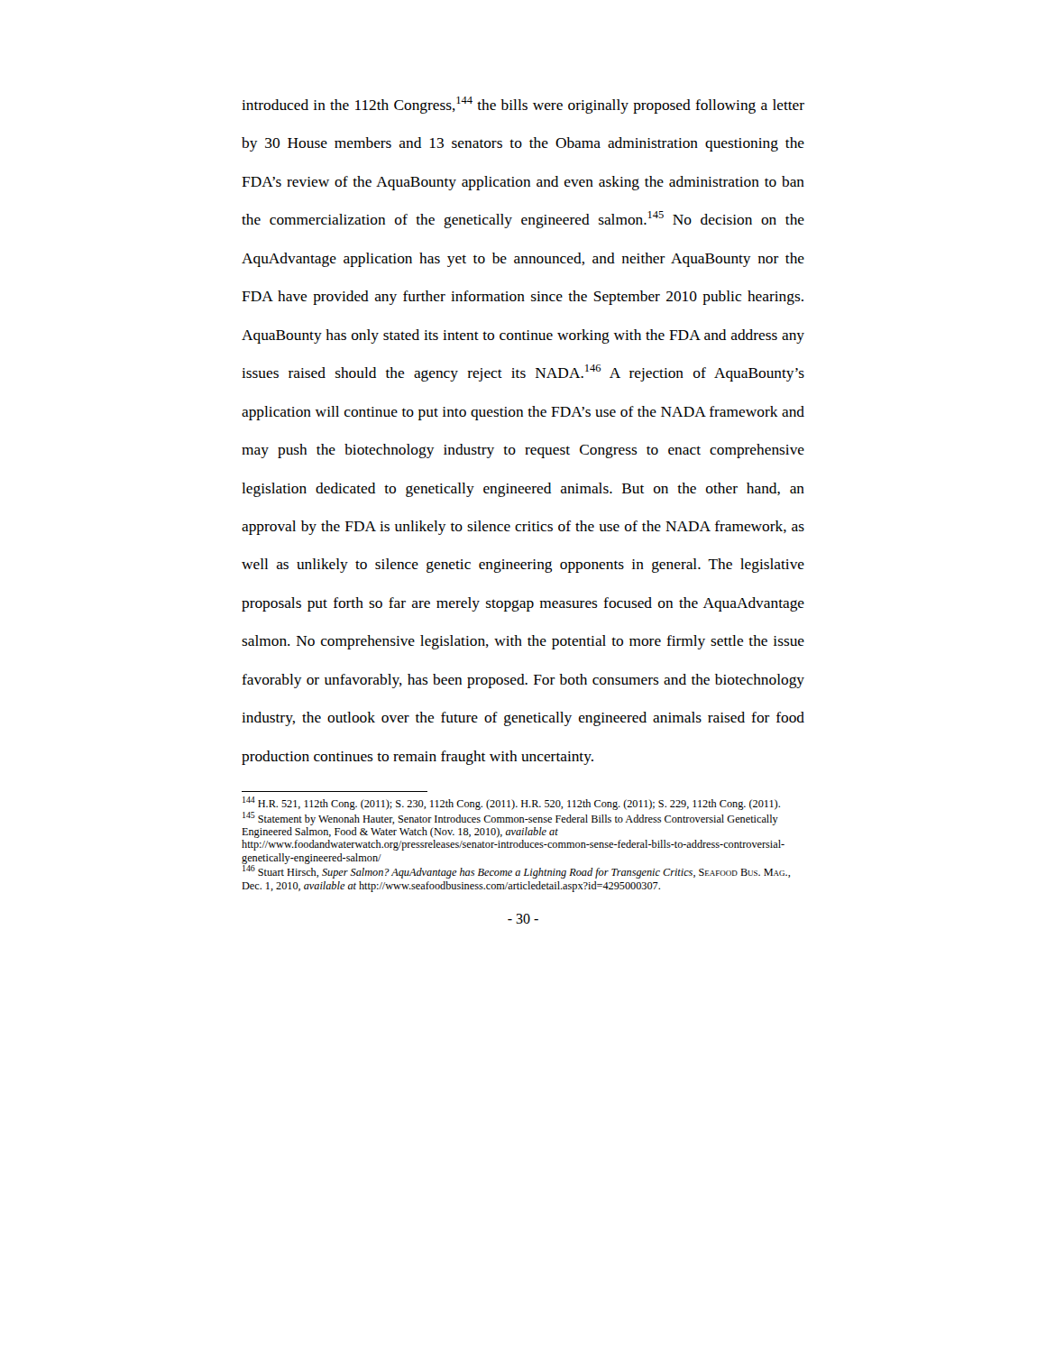introduced in the 112th Congress,144 the bills were originally proposed following a letter by 30 House members and 13 senators to the Obama administration questioning the FDA’s review of the AquaBounty application and even asking the administration to ban the commercialization of the genetically engineered salmon.145 No decision on the AquAdvantage application has yet to be announced, and neither AquaBounty nor the FDA have provided any further information since the September 2010 public hearings. AquaBounty has only stated its intent to continue working with the FDA and address any issues raised should the agency reject its NADA.146 A rejection of AquaBounty’s application will continue to put into question the FDA’s use of the NADA framework and may push the biotechnology industry to request Congress to enact comprehensive legislation dedicated to genetically engineered animals. But on the other hand, an approval by the FDA is unlikely to silence critics of the use of the NADA framework, as well as unlikely to silence genetic engineering opponents in general. The legislative proposals put forth so far are merely stopgap measures focused on the AquaAdvantage salmon. No comprehensive legislation, with the potential to more firmly settle the issue favorably or unfavorably, has been proposed. For both consumers and the biotechnology industry, the outlook over the future of genetically engineered animals raised for food production continues to remain fraught with uncertainty.
144 H.R. 521, 112th Cong. (2011); S. 230, 112th Cong. (2011). H.R. 520, 112th Cong. (2011); S. 229, 112th Cong. (2011).
145 Statement by Wenonah Hauter, Senator Introduces Common-sense Federal Bills to Address Controversial Genetically Engineered Salmon, Food & Water Watch (Nov. 18, 2010), available at http://www.foodandwaterwatch.org/pressreleases/senator-introduces-common-sense-federal-bills-to-address-controversial-genetically-engineered-salmon/
146 Stuart Hirsch, Super Salmon? AquAdvantage has Become a Lightning Road for Transgenic Critics, Seafood Bus. Mag., Dec. 1, 2010, available at http://www.seafoodbusiness.com/articledetail.aspx?id=4295000307.
- 30 -